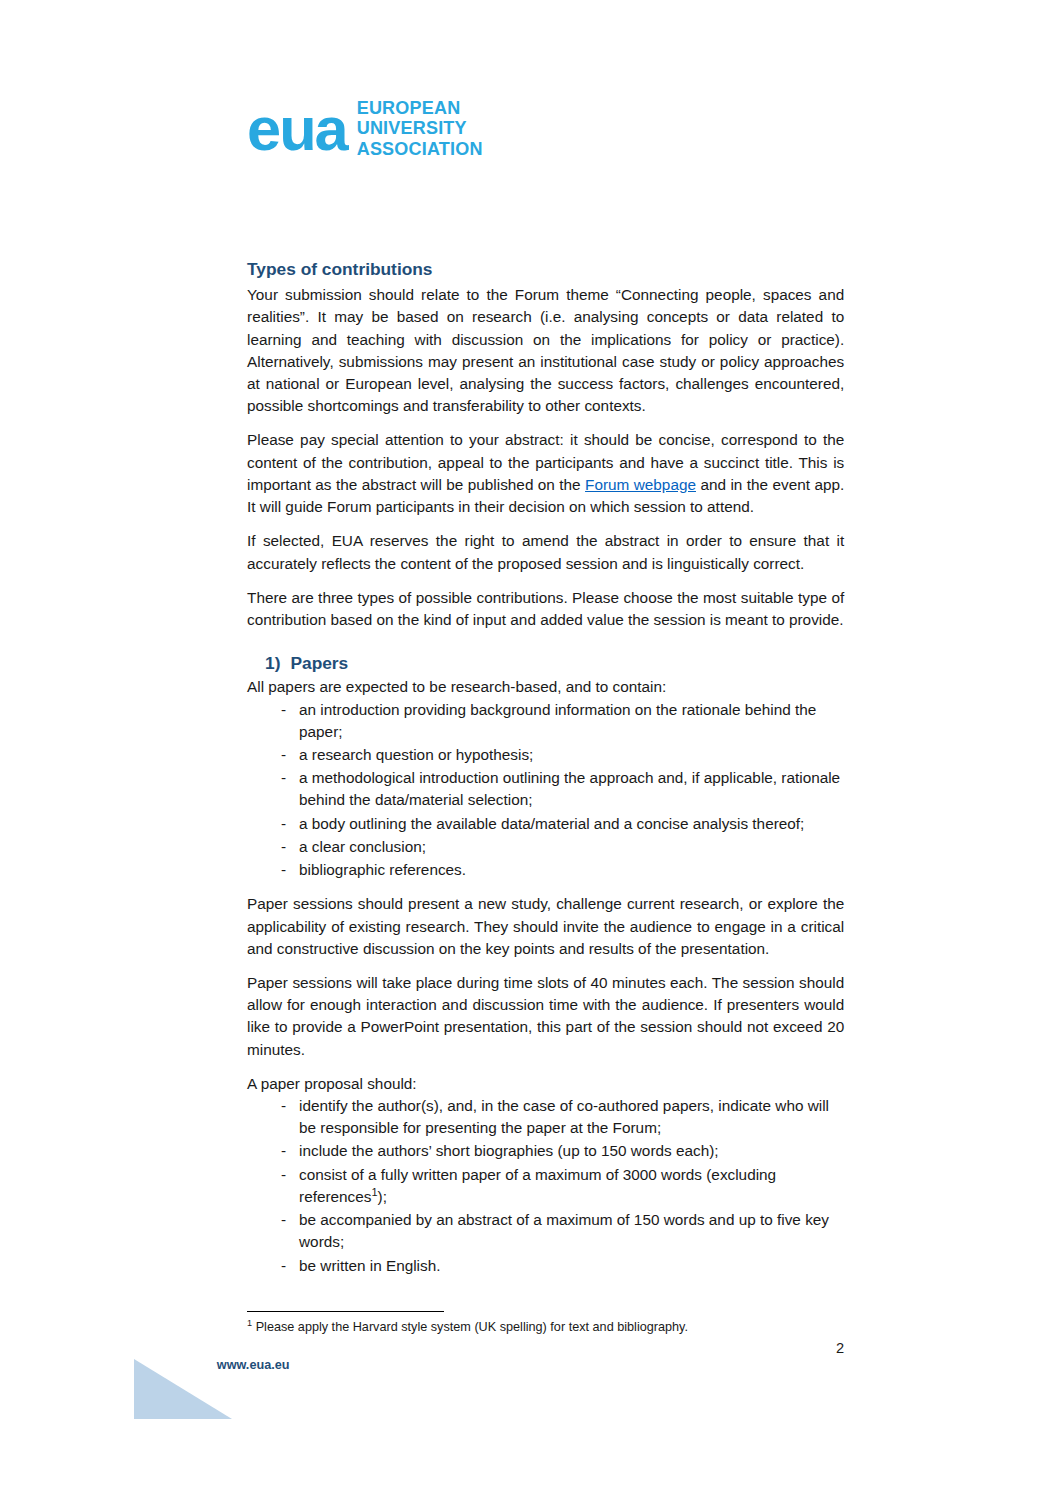eua
EUROPEAN
UNIVERSITY
ASSOCIATION
Types of contributions
Your submission should relate to the Forum theme “Connecting people, spaces and realities”. It may be based on research (i.e. analysing concepts or data related to learning and teaching with discussion on the implications for policy or practice). Alternatively, submissions may present an institutional case study or policy approaches at national or European level, analysing the success factors, challenges encountered, possible shortcomings and transferability to other contexts.
Please pay special attention to your abstract: it should be concise, correspond to the content of the contribution, appeal to the participants and have a succinct title. This is important as the abstract will be published on the Forum webpage and in the event app. It will guide Forum participants in their decision on which session to attend.
If selected, EUA reserves the right to amend the abstract in order to ensure that it accurately reflects the content of the proposed session and is linguistically correct.
There are three types of possible contributions. Please choose the most suitable type of contribution based on the kind of input and added value the session is meant to provide.
1) Papers
All papers are expected to be research-based, and to contain:
an introduction providing background information on the rationale behind the paper;
a research question or hypothesis;
a methodological introduction outlining the approach and, if applicable, rationale behind the data/material selection;
a body outlining the available data/material and a concise analysis thereof;
a clear conclusion;
bibliographic references.
Paper sessions should present a new study, challenge current research, or explore the applicability of existing research. They should invite the audience to engage in a critical and constructive discussion on the key points and results of the presentation.
Paper sessions will take place during time slots of 40 minutes each. The session should allow for enough interaction and discussion time with the audience. If presenters would like to provide a PowerPoint presentation, this part of the session should not exceed 20 minutes.
A paper proposal should:
identify the author(s), and, in the case of co-authored papers, indicate who will be responsible for presenting the paper at the Forum;
include the authors’ short biographies (up to 150 words each);
consist of a fully written paper of a maximum of 3000 words (excluding references1);
be accompanied by an abstract of a maximum of 150 words and up to five key words;
be written in English.
1 Please apply the Harvard style system (UK spelling) for text and bibliography.
www.eua.eu
2